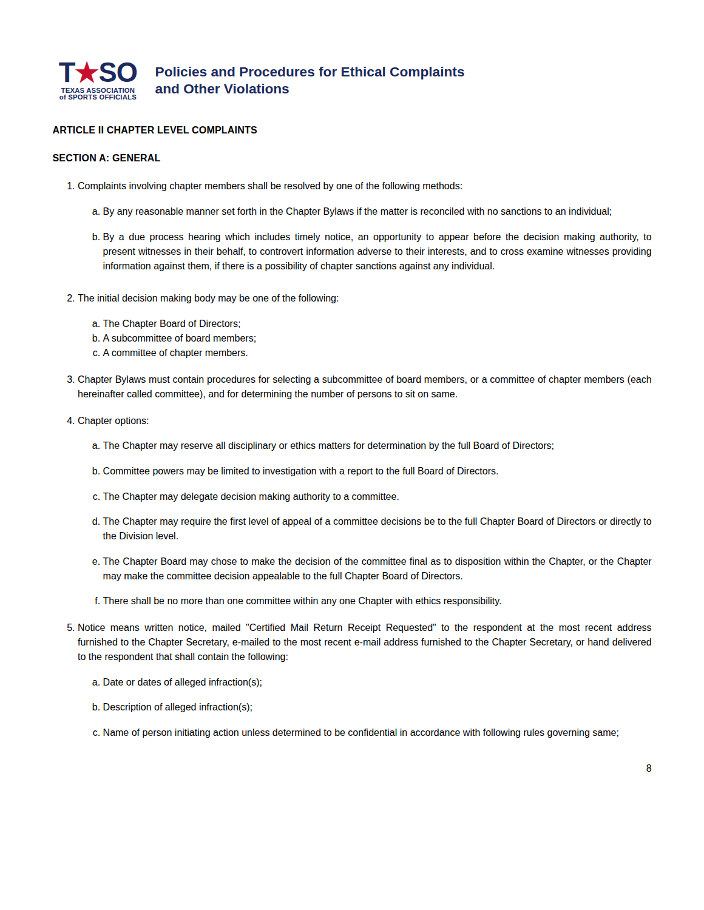T★SO
TEXAS ASSOCIATION
of SPORTS OFFICIALS
Policies and Procedures for Ethical Complaints
and Other Violations
ARTICLE II CHAPTER LEVEL COMPLAINTS
SECTION A: GENERAL
Complaints involving chapter members shall be resolved by one of the following methods:
By any reasonable manner set forth in the Chapter Bylaws if the matter is reconciled with no sanctions to an individual;
By a due process hearing which includes timely notice, an opportunity to appear before the decision making authority, to present witnesses in their behalf, to controvert information adverse to their interests, and to cross examine witnesses providing information against them, if there is a possibility of chapter sanctions against any individual.
The initial decision making body may be one of the following:
The Chapter Board of Directors;
A subcommittee of board members;
A committee of chapter members.
Chapter Bylaws must contain procedures for selecting a subcommittee of board members, or a committee of chapter members (each hereinafter called committee), and for determining the number of persons to sit on same.
Chapter options:
The Chapter may reserve all disciplinary or ethics matters for determination by the full Board of Directors;
Committee powers may be limited to investigation with a report to the full Board of Directors.
The Chapter may delegate decision making authority to a committee.
The Chapter may require the first level of appeal of a committee decisions be to the full Chapter Board of Directors or directly to the Division level.
The Chapter Board may chose to make the decision of the committee final as to disposition within the Chapter, or the Chapter may make the committee decision appealable to the full Chapter Board of Directors.
There shall be no more than one committee within any one Chapter with ethics responsibility.
Notice means written notice, mailed "Certified Mail Return Receipt Requested" to the respondent at the most recent address furnished to the Chapter Secretary, e-mailed to the most recent e-mail address furnished to the Chapter Secretary, or hand delivered to the respondent that shall contain the following:
Date or dates of alleged infraction(s);
Description of alleged infraction(s);
Name of person initiating action unless determined to be confidential in accordance with following rules governing same;
8